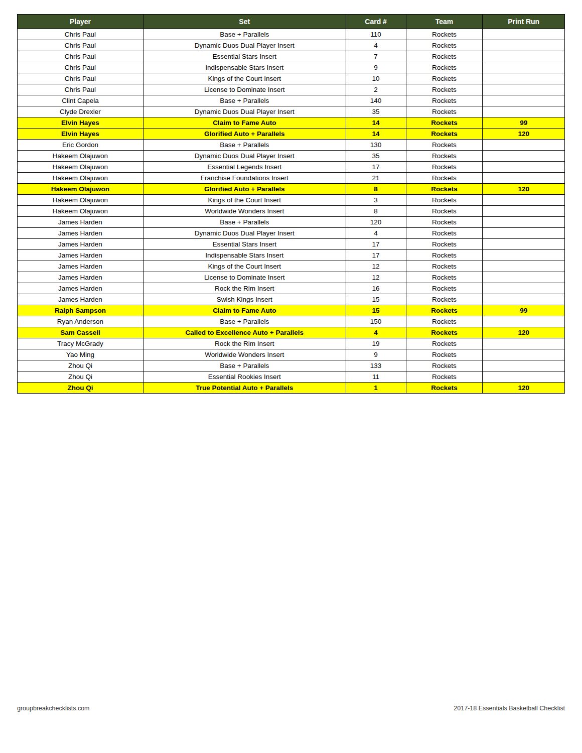| Player | Set | Card # | Team | Print Run |
| --- | --- | --- | --- | --- |
| Chris Paul | Base + Parallels | 110 | Rockets | |
| Chris Paul | Dynamic Duos Dual Player Insert | 4 | Rockets | |
| Chris Paul | Essential Stars Insert | 7 | Rockets | |
| Chris Paul | Indispensable Stars Insert | 9 | Rockets | |
| Chris Paul | Kings of the Court Insert | 10 | Rockets | |
| Chris Paul | License to Dominate Insert | 2 | Rockets | |
| Clint Capela | Base + Parallels | 140 | Rockets | |
| Clyde Drexler | Dynamic Duos Dual Player Insert | 35 | Rockets | |
| Elvin Hayes | Claim to Fame Auto | 14 | Rockets | 99 |
| Elvin Hayes | Glorified Auto + Parallels | 14 | Rockets | 120 |
| Eric Gordon | Base + Parallels | 130 | Rockets | |
| Hakeem Olajuwon | Dynamic Duos Dual Player Insert | 35 | Rockets | |
| Hakeem Olajuwon | Essential Legends Insert | 17 | Rockets | |
| Hakeem Olajuwon | Franchise Foundations Insert | 21 | Rockets | |
| Hakeem Olajuwon | Glorified Auto + Parallels | 8 | Rockets | 120 |
| Hakeem Olajuwon | Kings of the Court Insert | 3 | Rockets | |
| Hakeem Olajuwon | Worldwide Wonders Insert | 8 | Rockets | |
| James Harden | Base + Parallels | 120 | Rockets | |
| James Harden | Dynamic Duos Dual Player Insert | 4 | Rockets | |
| James Harden | Essential Stars Insert | 17 | Rockets | |
| James Harden | Indispensable Stars Insert | 17 | Rockets | |
| James Harden | Kings of the Court Insert | 12 | Rockets | |
| James Harden | License to Dominate Insert | 12 | Rockets | |
| James Harden | Rock the Rim Insert | 16 | Rockets | |
| James Harden | Swish Kings Insert | 15 | Rockets | |
| Ralph Sampson | Claim to Fame Auto | 15 | Rockets | 99 |
| Ryan Anderson | Base + Parallels | 150 | Rockets | |
| Sam Cassell | Called to Excellence Auto + Parallels | 4 | Rockets | 120 |
| Tracy McGrady | Rock the Rim Insert | 19 | Rockets | |
| Yao Ming | Worldwide Wonders Insert | 9 | Rockets | |
| Zhou Qi | Base + Parallels | 133 | Rockets | |
| Zhou Qi | Essential Rookies Insert | 11 | Rockets | |
| Zhou Qi | True Potential Auto + Parallels | 1 | Rockets | 120 |
groupbreakchecklists.com
2017-18 Essentials Basketball Checklist